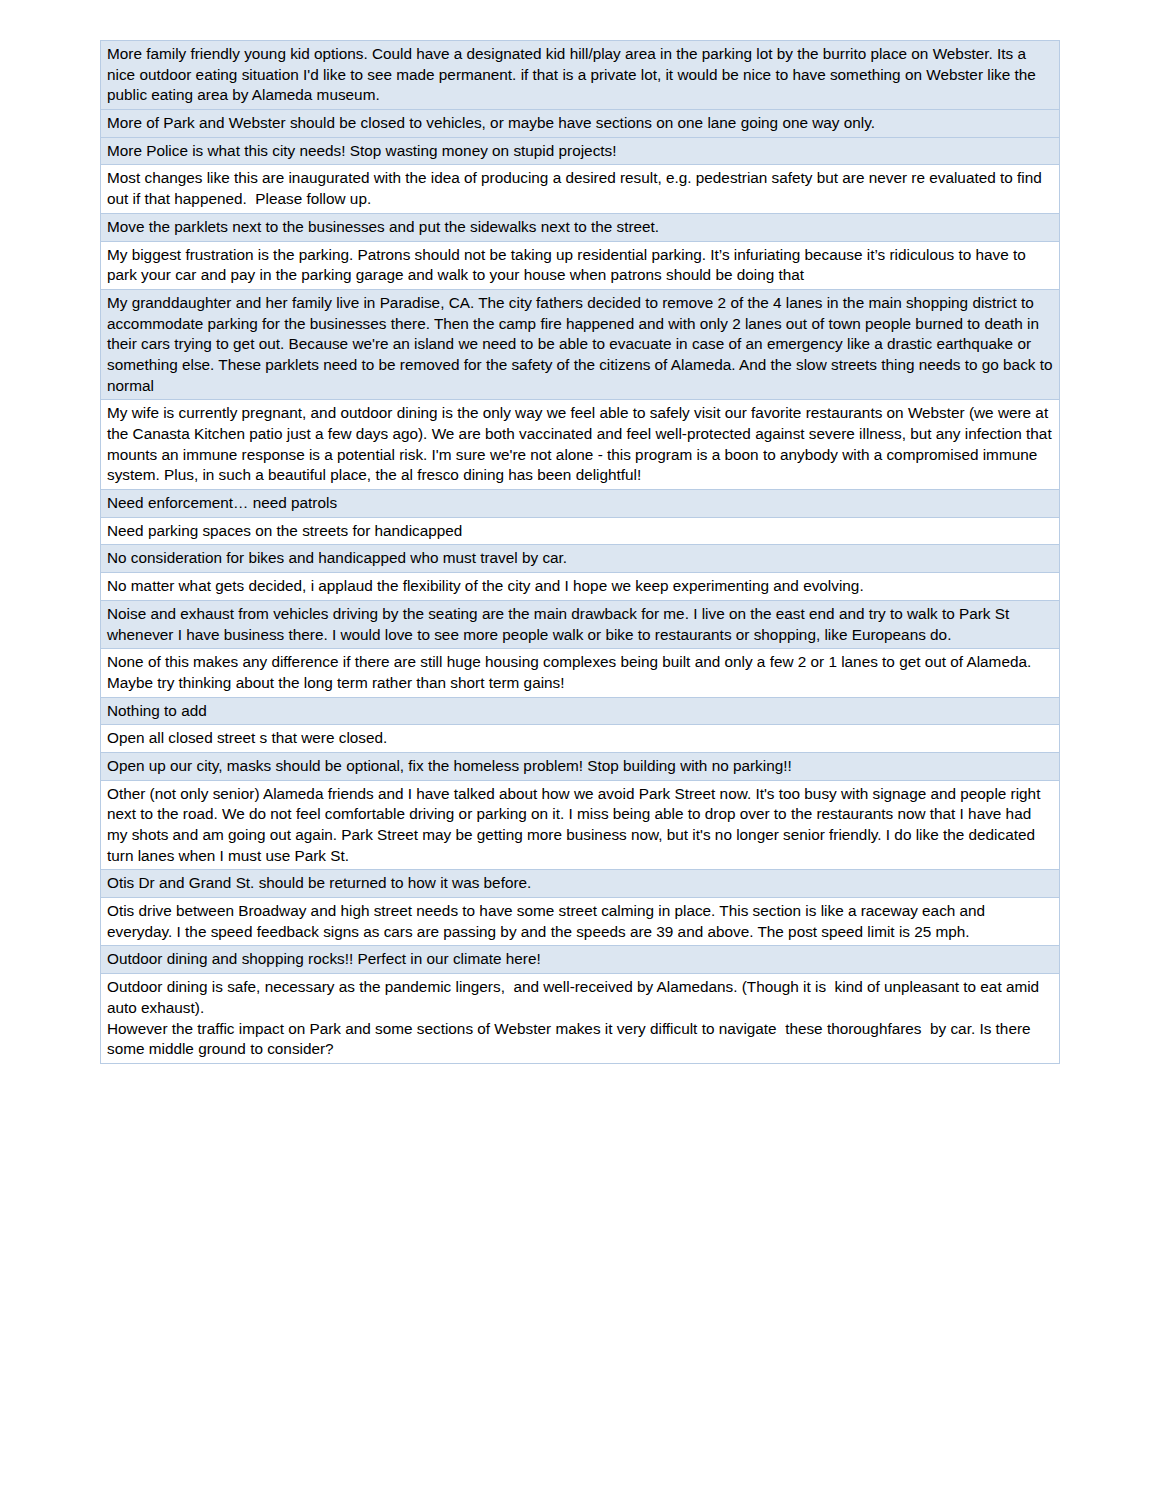| More family friendly young kid options. Could have a designated kid hill/play area in the parking lot by the burrito place on Webster. Its a nice outdoor eating situation I'd like to see made permanent. if that is a private lot, it would be nice to have something on Webster like the public eating area by Alameda museum. |
| More of Park and Webster should be closed to vehicles, or maybe have sections on one lane going one way only. |
| More Police is what this city needs! Stop wasting money on stupid projects! |
| Most changes like this are inaugurated with the idea of producing a desired result, e.g. pedestrian safety but are never re evaluated to find out if that happened. Please follow up. |
| Move the parklets next to the businesses and put the sidewalks next to the street. |
| My biggest frustration is the parking. Patrons should not be taking up residential parking. It’s infuriating because it’s ridiculous to have to park your car and pay in the parking garage and walk to your house when patrons should be doing that |
| My granddaughter and her family live in Paradise, CA. The city fathers decided to remove 2 of the 4 lanes in the main shopping district to accommodate parking for the businesses there. Then the camp fire happened and with only 2 lanes out of town people burned to death in their cars trying to get out. Because we're an island we need to be able to evacuate in case of an emergency like a drastic earthquake or something else. These parklets need to be removed for the safety of the citizens of Alameda. And the slow streets thing needs to go back to normal |
| My wife is currently pregnant, and outdoor dining is the only way we feel able to safely visit our favorite restaurants on Webster (we were at the Canasta Kitchen patio just a few days ago). We are both vaccinated and feel well-protected against severe illness, but any infection that mounts an immune response is a potential risk. I'm sure we're not alone - this program is a boon to anybody with a compromised immune system. Plus, in such a beautiful place, the al fresco dining has been delightful! |
| Need enforcement… need patrols |
| Need parking spaces on the streets for handicapped |
| No consideration for bikes and handicapped who must travel by car. |
| No matter what gets decided, i applaud the flexibility of the city and I hope we keep experimenting and evolving. |
| Noise and exhaust from vehicles driving by the seating are the main drawback for me. I live on the east end and try to walk to Park St whenever I have business there. I would love to see more people walk or bike to restaurants or shopping, like Europeans do. |
| None of this makes any difference if there are still huge housing complexes being built and only a few 2 or 1 lanes to get out of Alameda. Maybe try thinking about the long term rather than short term gains! |
| Nothing to add |
| Open all closed street s that were closed. |
| Open up our city, masks should be optional, fix the homeless problem! Stop building with no parking!! |
| Other (not only senior) Alameda friends and I have talked about how we avoid Park Street now. It's too busy with signage and people right next to the road. We do not feel comfortable driving or parking on it. I miss being able to drop over to the restaurants now that I have had my shots and am going out again. Park Street may be getting more business now, but it's no longer senior friendly. I do like the dedicated turn lanes when I must use Park St. |
| Otis Dr and Grand St. should be returned to how it was before. |
| Otis drive between Broadway and high street needs to have some street calming in place. This section is like a raceway each and everyday. I the speed feedback signs as cars are passing by and the speeds are 39 and above. The post speed limit is 25 mph. |
| Outdoor dining and shopping rocks!! Perfect in our climate here! |
| Outdoor dining is safe, necessary as the pandemic lingers, and well-received by Alamedans. (Though it is kind of unpleasant to eat amid auto exhaust). However the traffic impact on Park and some sections of Webster makes it very difficult to navigate these thoroughfares by car. Is there some middle ground to consider? |